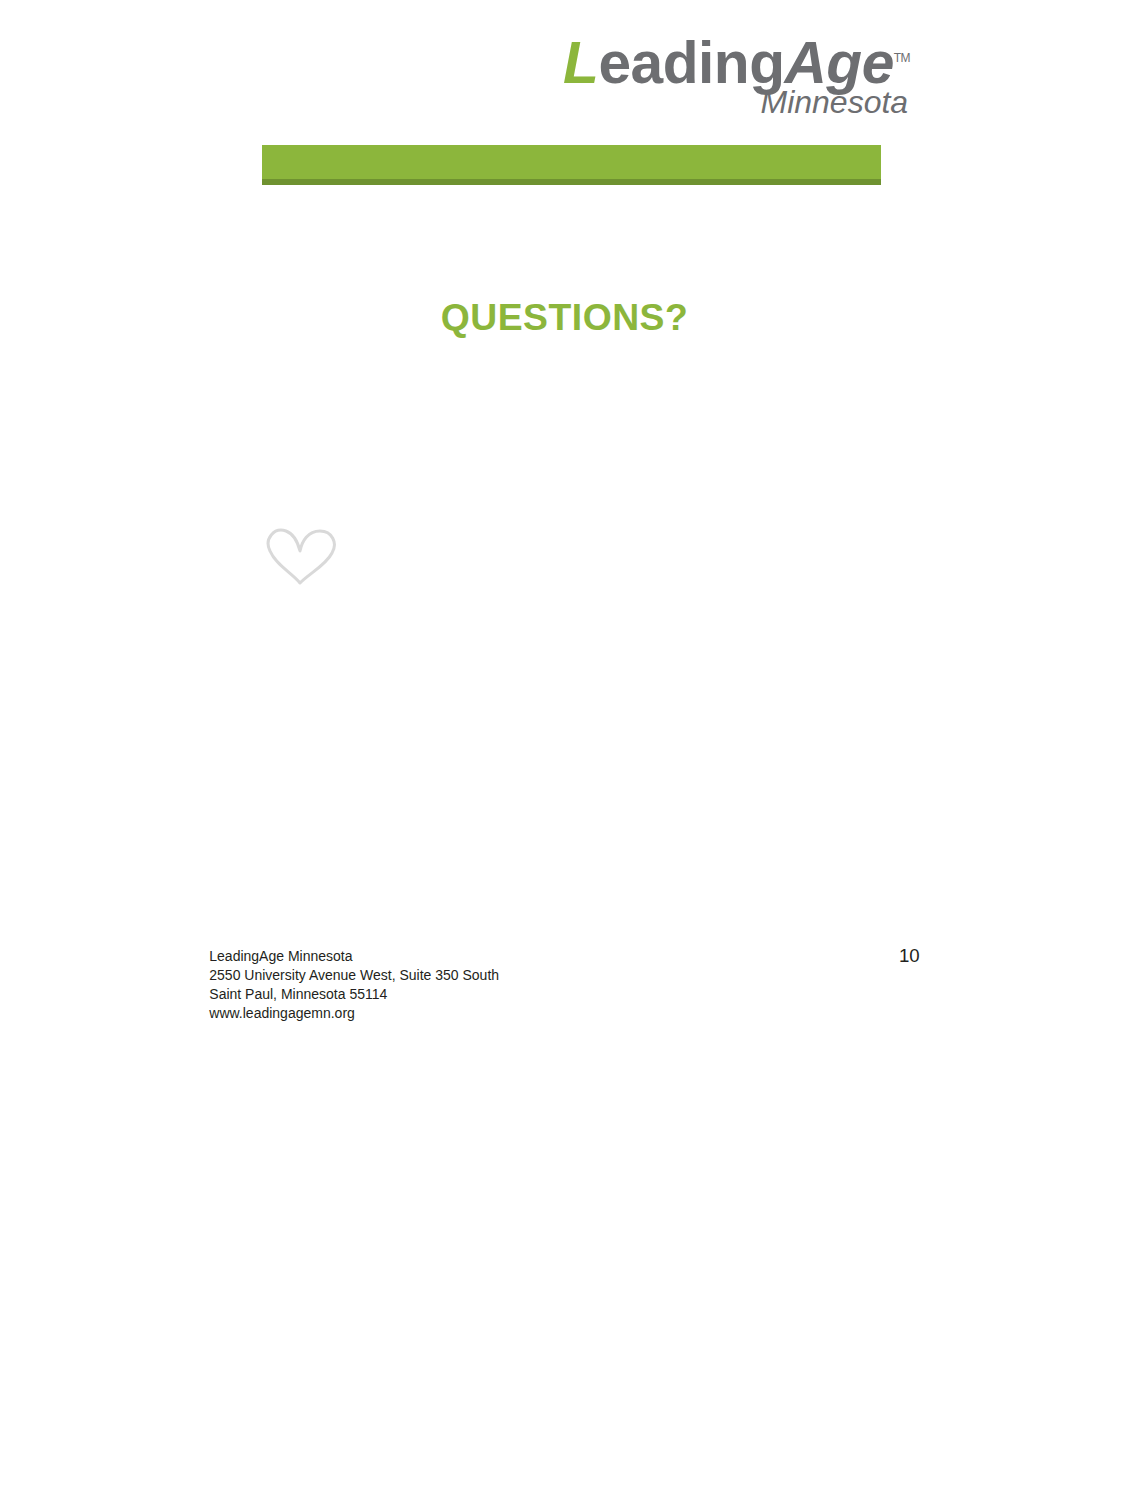Leading Age TM
Minnesota
QUESTIONS?
10
LeadingAge Minnesota
2550 University Avenue West, Suite 350 South
Saint Paul, Minnesota 55114
www.leadingagemn.org